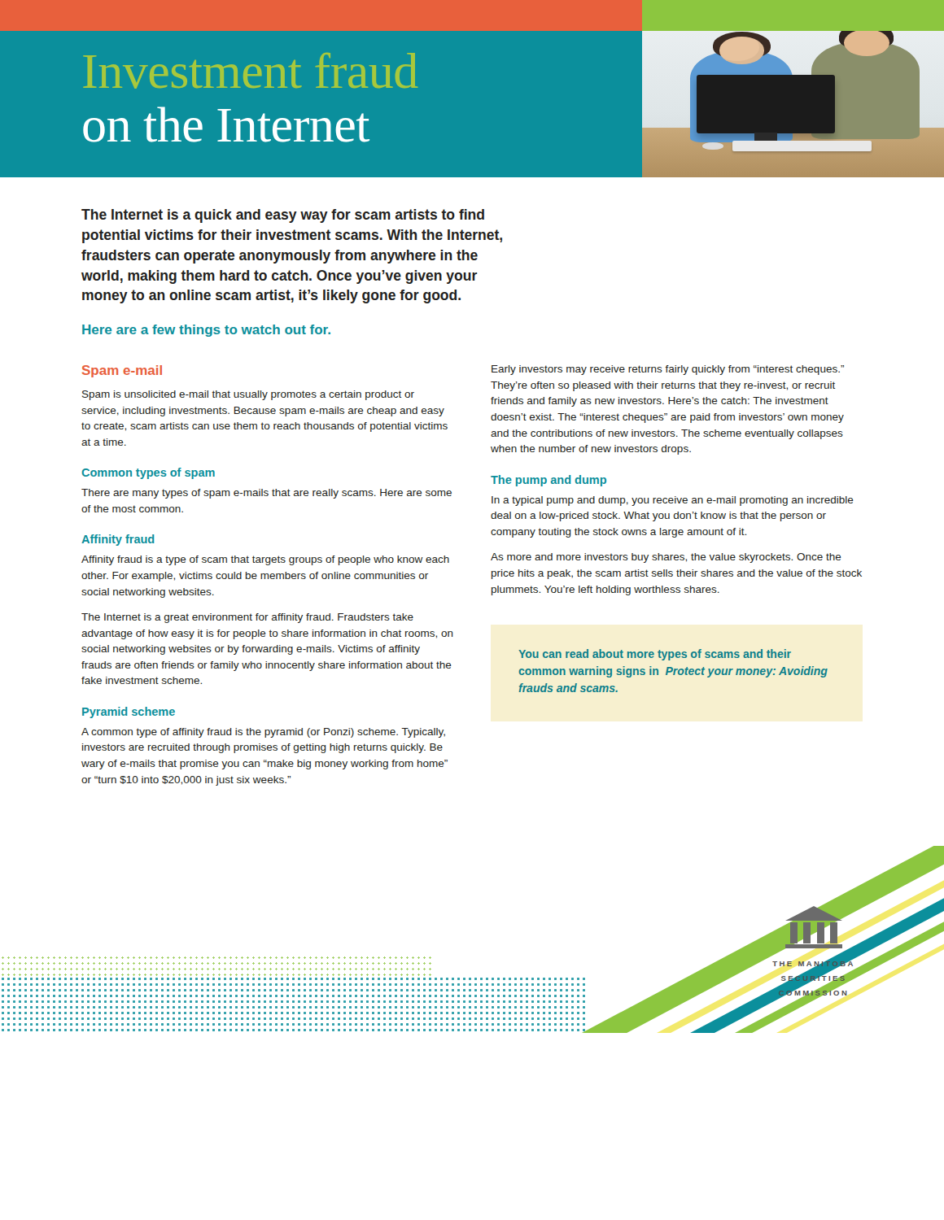Investment fraud on the Internet
The Internet is a quick and easy way for scam artists to find potential victims for their investment scams. With the Internet, fraudsters can operate anonymously from anywhere in the world, making them hard to catch. Once you’ve given your money to an online scam artist, it’s likely gone for good.
Here are a few things to watch out for.
Spam e-mail
Spam is unsolicited e-mail that usually promotes a certain product or service, including investments. Because spam e-mails are cheap and easy to create, scam artists can use them to reach thousands of potential victims at a time.
Common types of spam
There are many types of spam e-mails that are really scams. Here are some of the most common.
Affinity fraud
Affinity fraud is a type of scam that targets groups of people who know each other. For example, victims could be members of online communities or social networking websites.
The Internet is a great environment for affinity fraud. Fraudsters take advantage of how easy it is for people to share information in chat rooms, on social networking websites or by forwarding e-mails. Victims of affinity frauds are often friends or family who innocently share information about the fake investment scheme.
Pyramid scheme
A common type of affinity fraud is the pyramid (or Ponzi) scheme. Typically, investors are recruited through promises of getting high returns quickly. Be wary of e-mails that promise you can “make big money working from home” or “turn $10 into $20,000 in just six weeks.”
Early investors may receive returns fairly quickly from “interest cheques.” They’re often so pleased with their returns that they re-invest, or recruit friends and family as new investors. Here’s the catch: The investment doesn’t exist. The “interest cheques” are paid from investors’ own money and the contributions of new investors. The scheme eventually collapses when the number of new investors drops.
The pump and dump
In a typical pump and dump, you receive an e-mail promoting an incredible deal on a low-priced stock. What you don’t know is that the person or company touting the stock owns a large amount of it.
As more and more investors buy shares, the value skyrockets. Once the price hits a peak, the scam artist sells their shares and the value of the stock plummets. You’re left holding worthless shares.
You can read about more types of scams and their common warning signs in Protect your money: Avoiding frauds and scams.
THE MANITOBA
SECURITIES
COMMISSION